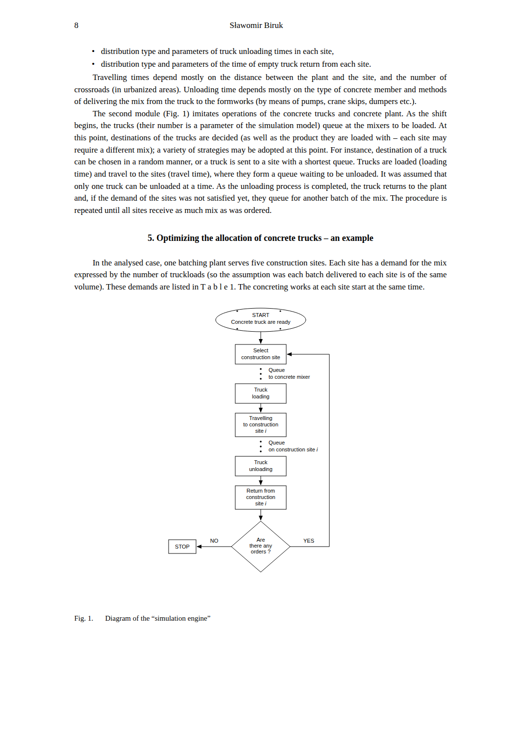8
Sławomir Biruk
distribution type and parameters of truck unloading times in each site,
distribution type and parameters of the time of empty truck return from each site.
Travelling times depend mostly on the distance between the plant and the site, and the number of crossroads (in urbanized areas). Unloading time depends mostly on the type of concrete member and methods of delivering the mix from the truck to the formworks (by means of pumps, crane skips, dumpers etc.).
The second module (Fig. 1) imitates operations of the concrete trucks and concrete plant. As the shift begins, the trucks (their number is a parameter of the simulation model) queue at the mixers to be loaded. At this point, destinations of the trucks are decided (as well as the product they are loaded with – each site may require a different mix); a variety of strategies may be adopted at this point. For instance, destination of a truck can be chosen in a random manner, or a truck is sent to a site with a shortest queue. Trucks are loaded (loading time) and travel to the sites (travel time), where they form a queue waiting to be unloaded. It was assumed that only one truck can be unloaded at a time. As the unloading process is completed, the truck returns to the plant and, if the demand of the sites was not satisfied yet, they queue for another batch of the mix. The procedure is repeated until all sites receive as much mix as was ordered.
5. Optimizing the allocation of concrete trucks – an example
In the analysed case, one batching plant serves five construction sites. Each site has a demand for the mix expressed by the number of truckloads (so the assumption was each batch delivered to each site is of the same volume). These demands are listed in T a b l e 1. The concreting works at each site start at the same time.
START Concrete truck are ready Select construction site Queue to concrete mixer Truck loading Travelling to construction site i Queue on construction site i Truck unloading Return from construction site i Are there any orders ? NO STOP YES
Fig. 1. Diagram of the “simulation engine”